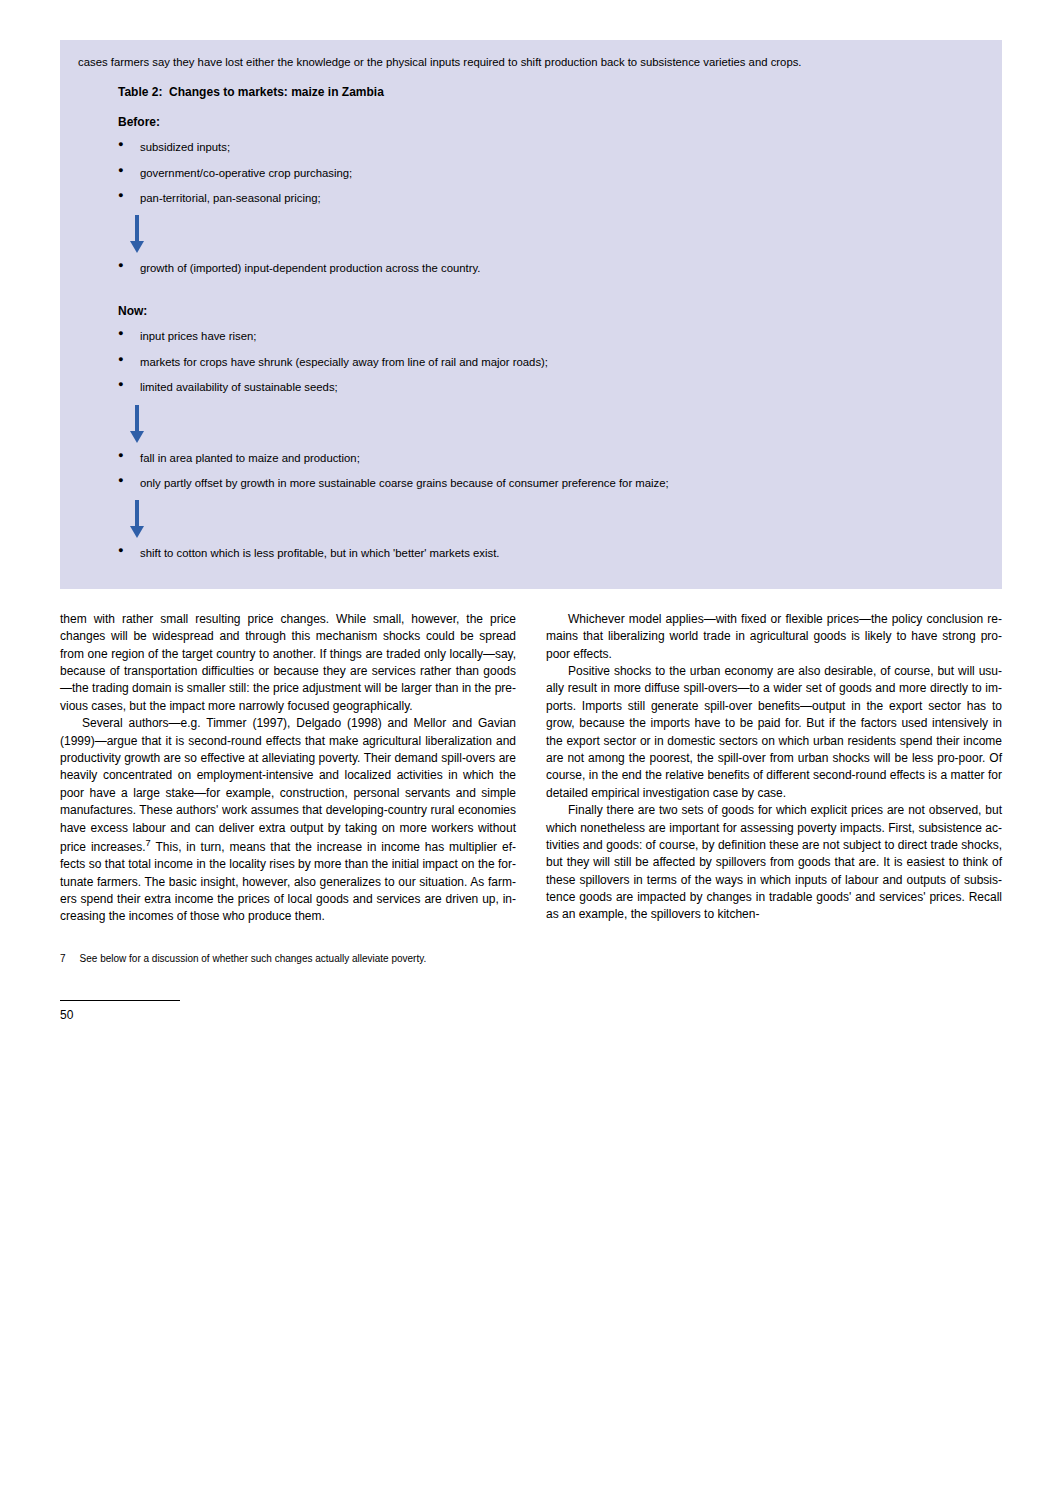cases farmers say they have lost either the knowledge or the physical inputs required to shift production back to subsistence varieties and crops.
Table 2: Changes to markets: maize in Zambia
Before:
subsidized inputs;
government/co-operative crop purchasing;
pan-territorial, pan-seasonal pricing;
growth of (imported) input-dependent production across the country.
Now:
input prices have risen;
markets for crops have shrunk (especially away from line of rail and major roads);
limited availability of sustainable seeds;
fall in area planted to maize and production;
only partly offset by growth in more sustainable coarse grains because of consumer preference for maize;
shift to cotton which is less profitable, but in which 'better' markets exist.
them with rather small resulting price changes. While small, however, the price changes will be widespread and through this mechanism shocks could be spread from one region of the target country to another. If things are traded only locally—say, because of transportation difficulties or because they are services rather than goods—the trading domain is smaller still: the price adjustment will be larger than in the previous cases, but the impact more narrowly focused geographically.
Several authors—e.g. Timmer (1997), Delgado (1998) and Mellor and Gavian (1999)—argue that it is second-round effects that make agricultural liberalization and productivity growth are so effective at alleviating poverty. Their demand spill-overs are heavily concentrated on employment-intensive and localized activities in which the poor have a large stake—for example, construction, personal servants and simple manufactures. These authors' work assumes that developing-country rural economies have excess labour and can deliver extra output by taking on more workers without price increases.7 This, in turn, means that the increase in income has multiplier effects so that total income in the locality rises by more than the initial impact on the fortunate farmers. The basic insight, however, also generalizes to our situation. As farmers spend their extra income the prices of local goods and services are driven up, increasing the incomes of those who produce them.
Whichever model applies—with fixed or flexible prices—the policy conclusion remains that liberalizing world trade in agricultural goods is likely to have strong pro-poor effects.
Positive shocks to the urban economy are also desirable, of course, but will usually result in more diffuse spill-overs—to a wider set of goods and more directly to imports. Imports still generate spill-over benefits—output in the export sector has to grow, because the imports have to be paid for. But if the factors used intensively in the export sector or in domestic sectors on which urban residents spend their income are not among the poorest, the spill-over from urban shocks will be less pro-poor. Of course, in the end the relative benefits of different second-round effects is a matter for detailed empirical investigation case by case.
Finally there are two sets of goods for which explicit prices are not observed, but which nonetheless are important for assessing poverty impacts. First, subsistence activities and goods: of course, by definition these are not subject to direct trade shocks, but they will still be affected by spillovers from goods that are. It is easiest to think of these spillovers in terms of the ways in which inputs of labour and outputs of subsistence goods are impacted by changes in tradable goods' and services' prices. Recall as an example, the spillovers to kitchen-
7 See below for a discussion of whether such changes actually alleviate poverty.
50